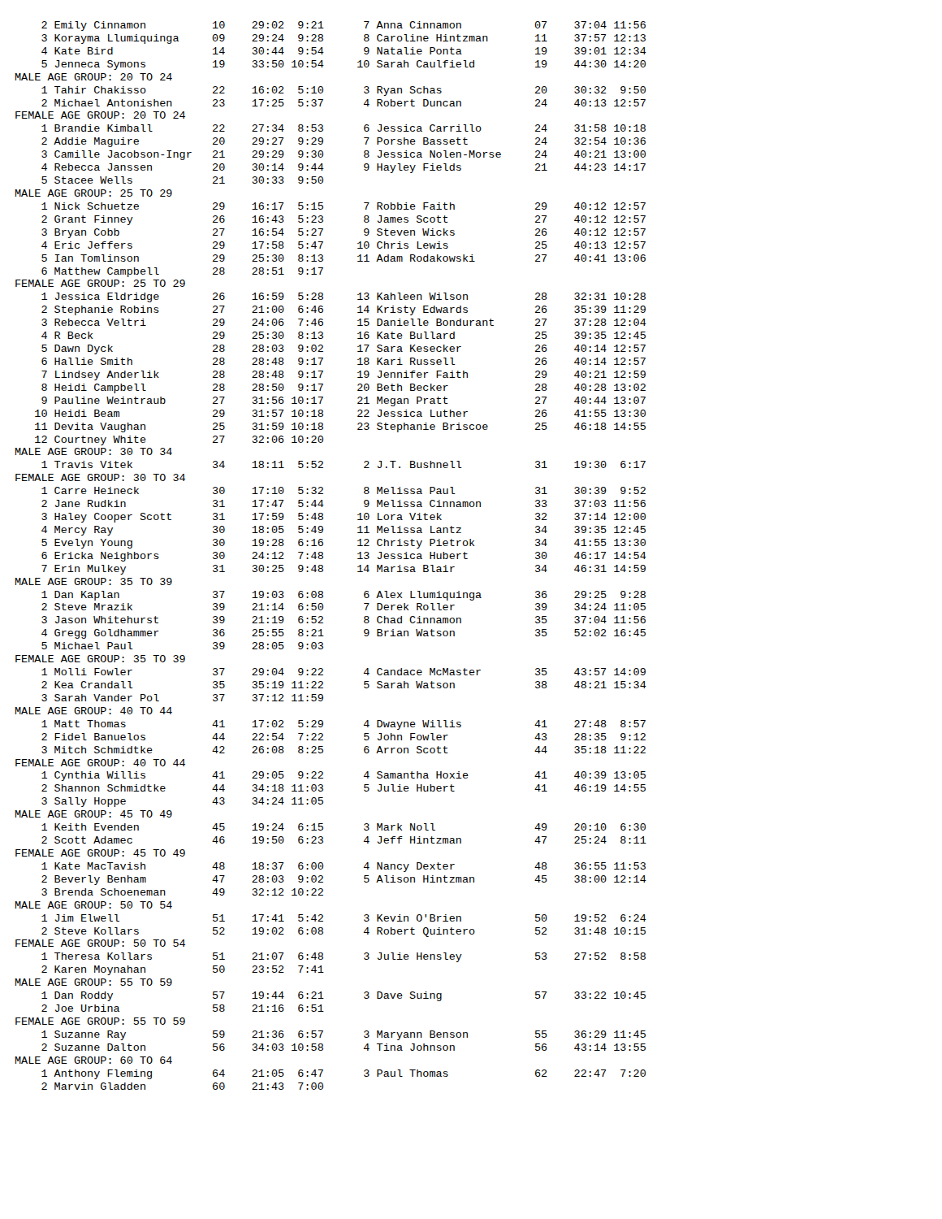2 Emily Cinnamon          10    29:02  9:21      7 Anna Cinnamon           07    37:04 11:56
    3 Korayma Llumiquinga     09    29:24  9:28      8 Caroline Hintzman       11    37:57 12:13
    4 Kate Bird               14    30:44  9:54      9 Natalie Ponta           19    39:01 12:34
    5 Jenneca Symons          19    33:50 10:54     10 Sarah Caulfield         19    44:30 14:20
MALE AGE GROUP: 20 TO 24
    1 Tahir Chakisso          22    16:02  5:10      3 Ryan Schas              20    30:32  9:50
    2 Michael Antonishen      23    17:25  5:37      4 Robert Duncan           24    40:13 12:57
FEMALE AGE GROUP: 20 TO 24
    1 Brandie Kimball         22    27:34  8:53      6 Jessica Carrillo        24    31:58 10:18
    2 Addie Maguire           20    29:27  9:29      7 Porshe Bassett          24    32:54 10:36
    3 Camille Jacobson-Ingr   21    29:29  9:30      8 Jessica Nolen-Morse     24    40:21 13:00
    4 Rebecca Janssen         20    30:14  9:44      9 Hayley Fields           21    44:23 14:17
    5 Stacee Wells            21    30:33  9:50
MALE AGE GROUP: 25 TO 29
    1 Nick Schuetze           29    16:17  5:15      7 Robbie Faith            29    40:12 12:57
    2 Grant Finney            26    16:43  5:23      8 James Scott             27    40:12 12:57
    3 Bryan Cobb              27    16:54  5:27      9 Steven Wicks            26    40:12 12:57
    4 Eric Jeffers            29    17:58  5:47     10 Chris Lewis             25    40:13 12:57
    5 Ian Tomlinson           29    25:30  8:13     11 Adam Rodakowski         27    40:41 13:06
    6 Matthew Campbell        28    28:51  9:17
FEMALE AGE GROUP: 25 TO 29
    1 Jessica Eldridge        26    16:59  5:28     13 Kahleen Wilson          28    32:31 10:28
    2 Stephanie Robins        27    21:00  6:46     14 Kristy Edwards          26    35:39 11:29
    3 Rebecca Veltri          29    24:06  7:46     15 Danielle Bondurant      27    37:28 12:04
    4 R Beck                  29    25:30  8:13     16 Kate Bullard            25    39:35 12:45
    5 Dawn Dyck               28    28:03  9:02     17 Sara Kesecker           26    40:14 12:57
    6 Hallie Smith            28    28:48  9:17     18 Kari Russell            26    40:14 12:57
    7 Lindsey Anderlik        28    28:48  9:17     19 Jennifer Faith          29    40:21 12:59
    8 Heidi Campbell          28    28:50  9:17     20 Beth Becker             28    40:28 13:02
    9 Pauline Weintraub       27    31:56 10:17     21 Megan Pratt             27    40:44 13:07
   10 Heidi Beam              29    31:57 10:18     22 Jessica Luther          26    41:55 13:30
   11 Devita Vaughan          25    31:59 10:18     23 Stephanie Briscoe       25    46:18 14:55
   12 Courtney White          27    32:06 10:20
MALE AGE GROUP: 30 TO 34
    1 Travis Vitek            34    18:11  5:52      2 J.T. Bushnell           31    19:30  6:17
FEMALE AGE GROUP: 30 TO 34
    1 Carre Heineck           30    17:10  5:32      8 Melissa Paul            31    30:39  9:52
    2 Jane Rudkin             31    17:47  5:44      9 Melissa Cinnamon        33    37:03 11:56
    3 Haley Cooper Scott      31    17:59  5:48     10 Lora Vitek              32    37:14 12:00
    4 Mercy Ray               30    18:05  5:49     11 Melissa Lantz           34    39:35 12:45
    5 Evelyn Young            30    19:28  6:16     12 Christy Pietrok         34    41:55 13:30
    6 Ericka Neighbors        30    24:12  7:48     13 Jessica Hubert          30    46:17 14:54
    7 Erin Mulkey             31    30:25  9:48     14 Marisa Blair            34    46:31 14:59
MALE AGE GROUP: 35 TO 39
    1 Dan Kaplan              37    19:03  6:08      6 Alex Llumiquinga        36    29:25  9:28
    2 Steve Mrazik            39    21:14  6:50      7 Derek Roller            39    34:24 11:05
    3 Jason Whitehurst        39    21:19  6:52      8 Chad Cinnamon           35    37:04 11:56
    4 Gregg Goldhammer        36    25:55  8:21      9 Brian Watson            35    52:02 16:45
    5 Michael Paul            39    28:05  9:03
FEMALE AGE GROUP: 35 TO 39
    1 Molli Fowler            37    29:04  9:22      4 Candace McMaster        35    43:57 14:09
    2 Kea Crandall            35    35:19 11:22      5 Sarah Watson            38    48:21 15:34
    3 Sarah Vander Pol        37    37:12 11:59
MALE AGE GROUP: 40 TO 44
    1 Matt Thomas             41    17:02  5:29      4 Dwayne Willis           41    27:48  8:57
    2 Fidel Banuelos          44    22:54  7:22      5 John Fowler             43    28:35  9:12
    3 Mitch Schmidtke         42    26:08  8:25      6 Arron Scott             44    35:18 11:22
FEMALE AGE GROUP: 40 TO 44
    1 Cynthia Willis          41    29:05  9:22      4 Samantha Hoxie          41    40:39 13:05
    2 Shannon Schmidtke       44    34:18 11:03      5 Julie Hubert            41    46:19 14:55
    3 Sally Hoppe             43    34:24 11:05
MALE AGE GROUP: 45 TO 49
    1 Keith Evenden           45    19:24  6:15      3 Mark Noll               49    20:10  6:30
    2 Scott Adamec            46    19:50  6:23      4 Jeff Hintzman           47    25:24  8:11
FEMALE AGE GROUP: 45 TO 49
    1 Kate MacTavish          48    18:37  6:00      4 Nancy Dexter            48    36:55 11:53
    2 Beverly Benham          47    28:03  9:02      5 Alison Hintzman         45    38:00 12:14
    3 Brenda Schoeneman       49    32:12 10:22
MALE AGE GROUP: 50 TO 54
    1 Jim Elwell              51    17:41  5:42      3 Kevin O'Brien           50    19:52  6:24
    2 Steve Kollars           52    19:02  6:08      4 Robert Quintero         52    31:48 10:15
FEMALE AGE GROUP: 50 TO 54
    1 Theresa Kollars         51    21:07  6:48      3 Julie Hensley           53    27:52  8:58
    2 Karen Moynahan          50    23:52  7:41
MALE AGE GROUP: 55 TO 59
    1 Dan Roddy               57    19:44  6:21      3 Dave Suing              57    33:22 10:45
    2 Joe Urbina              58    21:16  6:51
FEMALE AGE GROUP: 55 TO 59
    1 Suzanne Ray             59    21:36  6:57      3 Maryann Benson          55    36:29 11:45
    2 Suzanne Dalton          56    34:03 10:58      4 Tina Johnson            56    43:14 13:55
MALE AGE GROUP: 60 TO 64
    1 Anthony Fleming         64    21:05  6:47      3 Paul Thomas             62    22:47  7:20
    2 Marvin Gladden          60    21:43  7:00